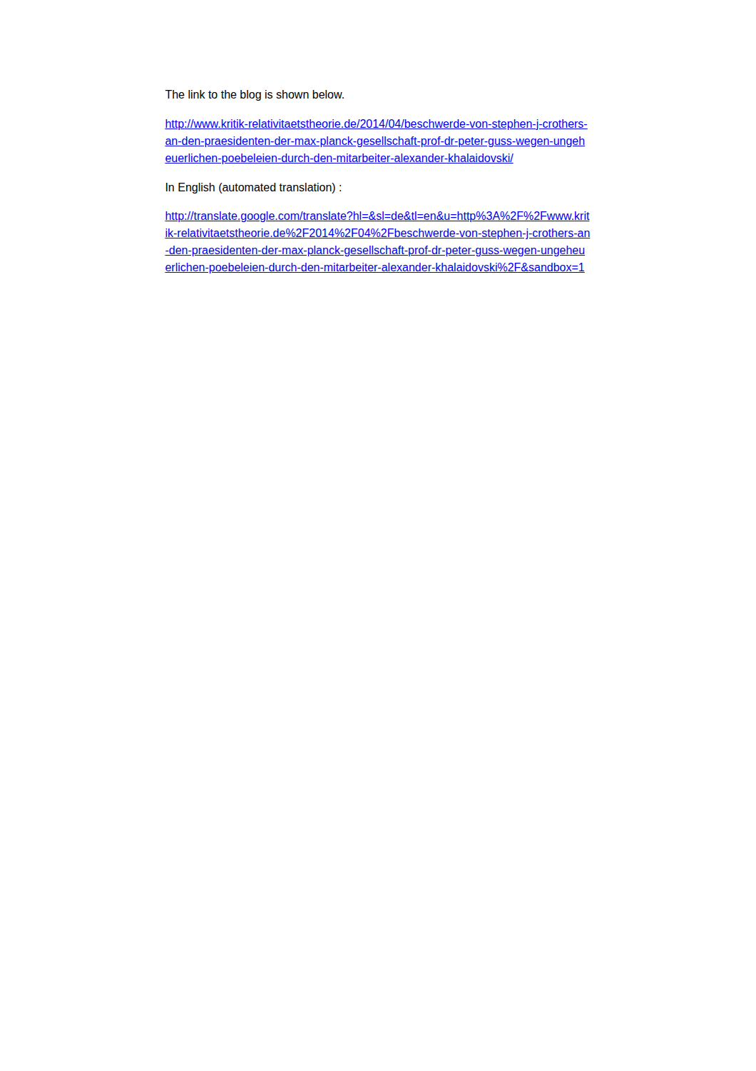The link to the blog is shown below.
http://www.kritik-relativitaetstheorie.de/2014/04/beschwerde-von-stephen-j-crothers-an-den-praesidenten-der-max-planck-gesellschaft-prof-dr-peter-guss-wegen-ungeheuerlichen-poebeleien-durch-den-mitarbeiter-alexander-khalaidovski/
In English (automated translation) :
http://translate.google.com/translate?hl=&sl=de&tl=en&u=http%3A%2F%2Fwww.kritik-relativitaetstheorie.de%2F2014%2F04%2Fbeschwerde-von-stephen-j-crothers-an-den-praesidenten-der-max-planck-gesellschaft-prof-dr-peter-guss-wegen-ungeheuerlichen-poebeleien-durch-den-mitarbeiter-alexander-khalaidovski%2F&sandbox=1